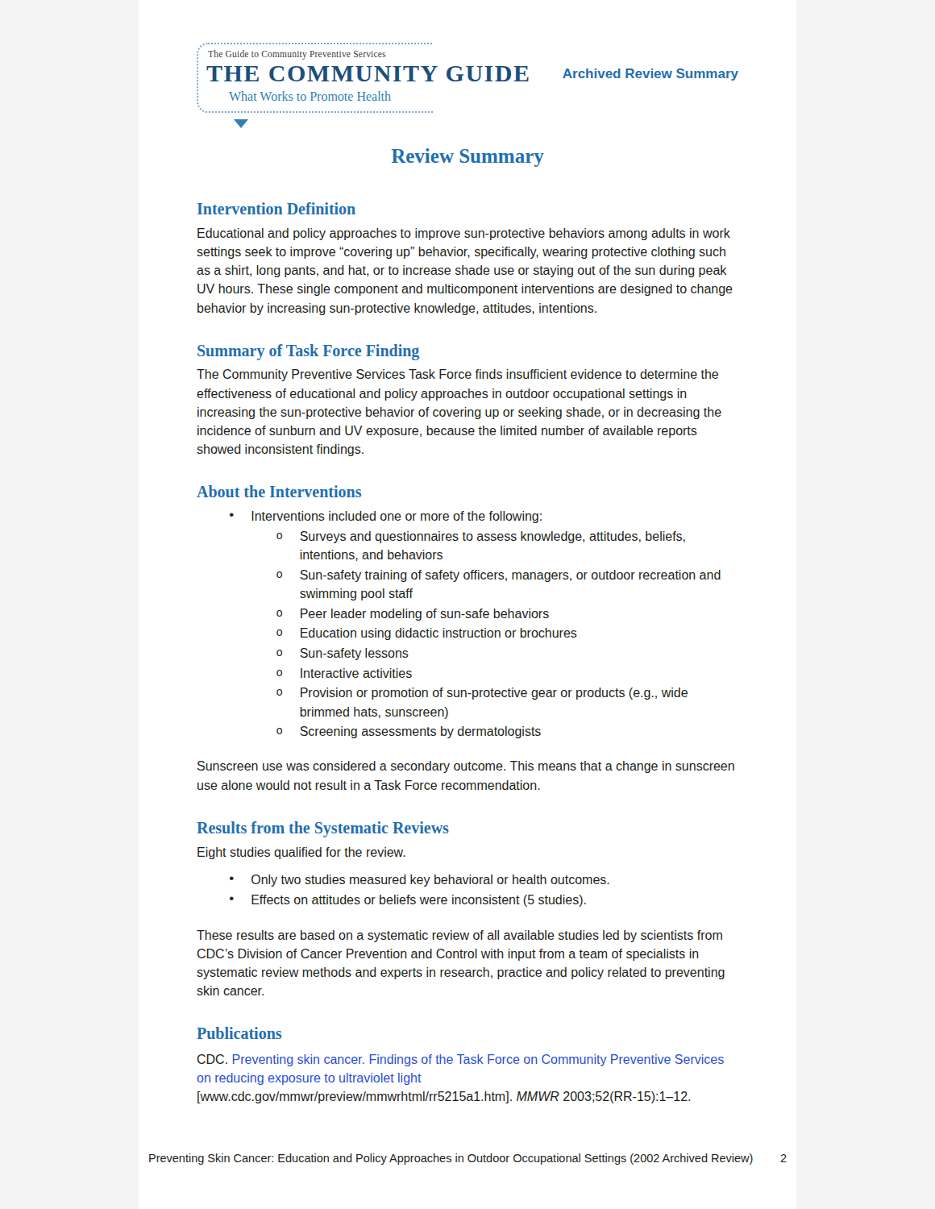The Guide to Community Preventive Services
THE COMMUNITY GUIDE
What Works to Promote Health
Archived Review Summary
Review Summary
Intervention Definition
Educational and policy approaches to improve sun-protective behaviors among adults in work settings seek to improve “covering up” behavior, specifically, wearing protective clothing such as a shirt, long pants, and hat, or to increase shade use or staying out of the sun during peak UV hours. These single component and multicomponent interventions are designed to change behavior by increasing sun-protective knowledge, attitudes, intentions.
Summary of Task Force Finding
The Community Preventive Services Task Force finds insufficient evidence to determine the effectiveness of educational and policy approaches in outdoor occupational settings in increasing the sun-protective behavior of covering up or seeking shade, or in decreasing the incidence of sunburn and UV exposure, because the limited number of available reports showed inconsistent findings.
About the Interventions
Interventions included one or more of the following:
Surveys and questionnaires to assess knowledge, attitudes, beliefs, intentions, and behaviors
Sun-safety training of safety officers, managers, or outdoor recreation and swimming pool staff
Peer leader modeling of sun-safe behaviors
Education using didactic instruction or brochures
Sun-safety lessons
Interactive activities
Provision or promotion of sun-protective gear or products (e.g., wide brimmed hats, sunscreen)
Screening assessments by dermatologists
Sunscreen use was considered a secondary outcome. This means that a change in sunscreen use alone would not result in a Task Force recommendation.
Results from the Systematic Reviews
Eight studies qualified for the review.
Only two studies measured key behavioral or health outcomes.
Effects on attitudes or beliefs were inconsistent (5 studies).
These results are based on a systematic review of all available studies led by scientists from CDC’s Division of Cancer Prevention and Control with input from a team of specialists in systematic review methods and experts in research, practice and policy related to preventing skin cancer.
Publications
CDC. Preventing skin cancer. Findings of the Task Force on Community Preventive Services on reducing exposure to ultraviolet light [www.cdc.gov/mmwr/preview/mmwrhtml/rr5215a1.htm]. MMWR 2003;52(RR-15):1–12.
Preventing Skin Cancer: Education and Policy Approaches in Outdoor Occupational Settings (2002 Archived Review) 2